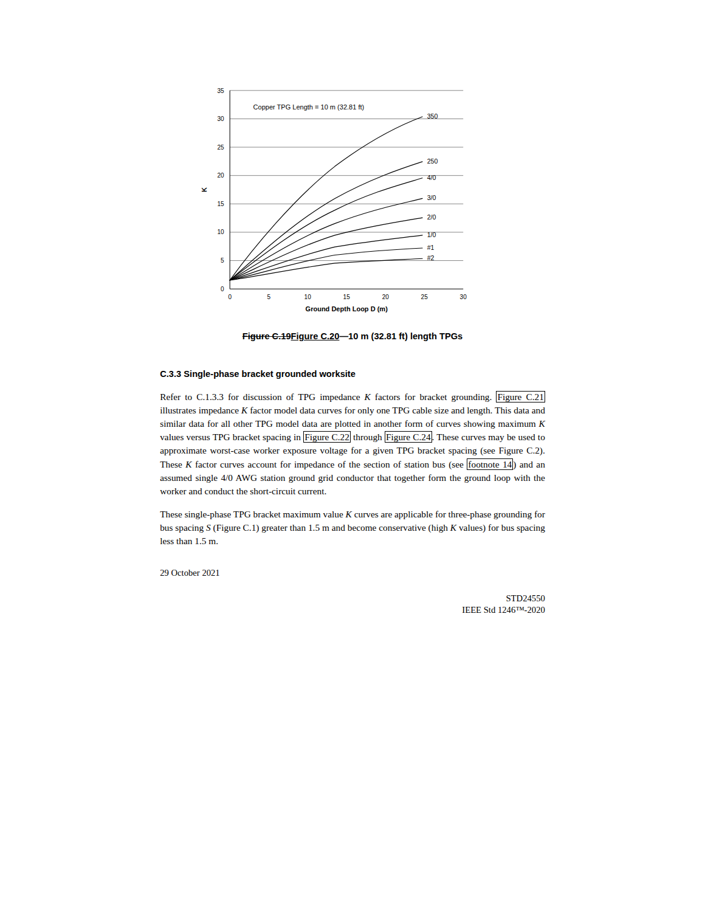35 30 25 20 15 10 5 0 0 5 10 15 20 25 30 Ground Depth Loop D (m) K Copper TPG Length = 10 m (32.81 ft) 350 250 4/0 3/0 2/0 1/0 #1 #2
Figure C.19 Figure C.20—10 m (32.81 ft) length TPGs
C.3.3 Single-phase bracket grounded worksite
Refer to C.1.3.3 for discussion of TPG impedance K factors for bracket grounding. Figure C.21 illustrates impedance K factor model data curves for only one TPG cable size and length. This data and similar data for all other TPG model data are plotted in another form of curves showing maximum K values versus TPG bracket spacing in Figure C.22 through Figure C.24. These curves may be used to approximate worst-case worker exposure voltage for a given TPG bracket spacing (see Figure C.2). These K factor curves account for impedance of the section of station bus (see footnote 14) and an assumed single 4/0 AWG station ground grid conductor that together form the ground loop with the worker and conduct the short-circuit current.
These single-phase TPG bracket maximum value K curves are applicable for three-phase grounding for bus spacing S (Figure C.1) greater than 1.5 m and become conservative (high K values) for bus spacing less than 1.5 m.
29 October 2021
STD24550
IEEE Std 1246™-2020